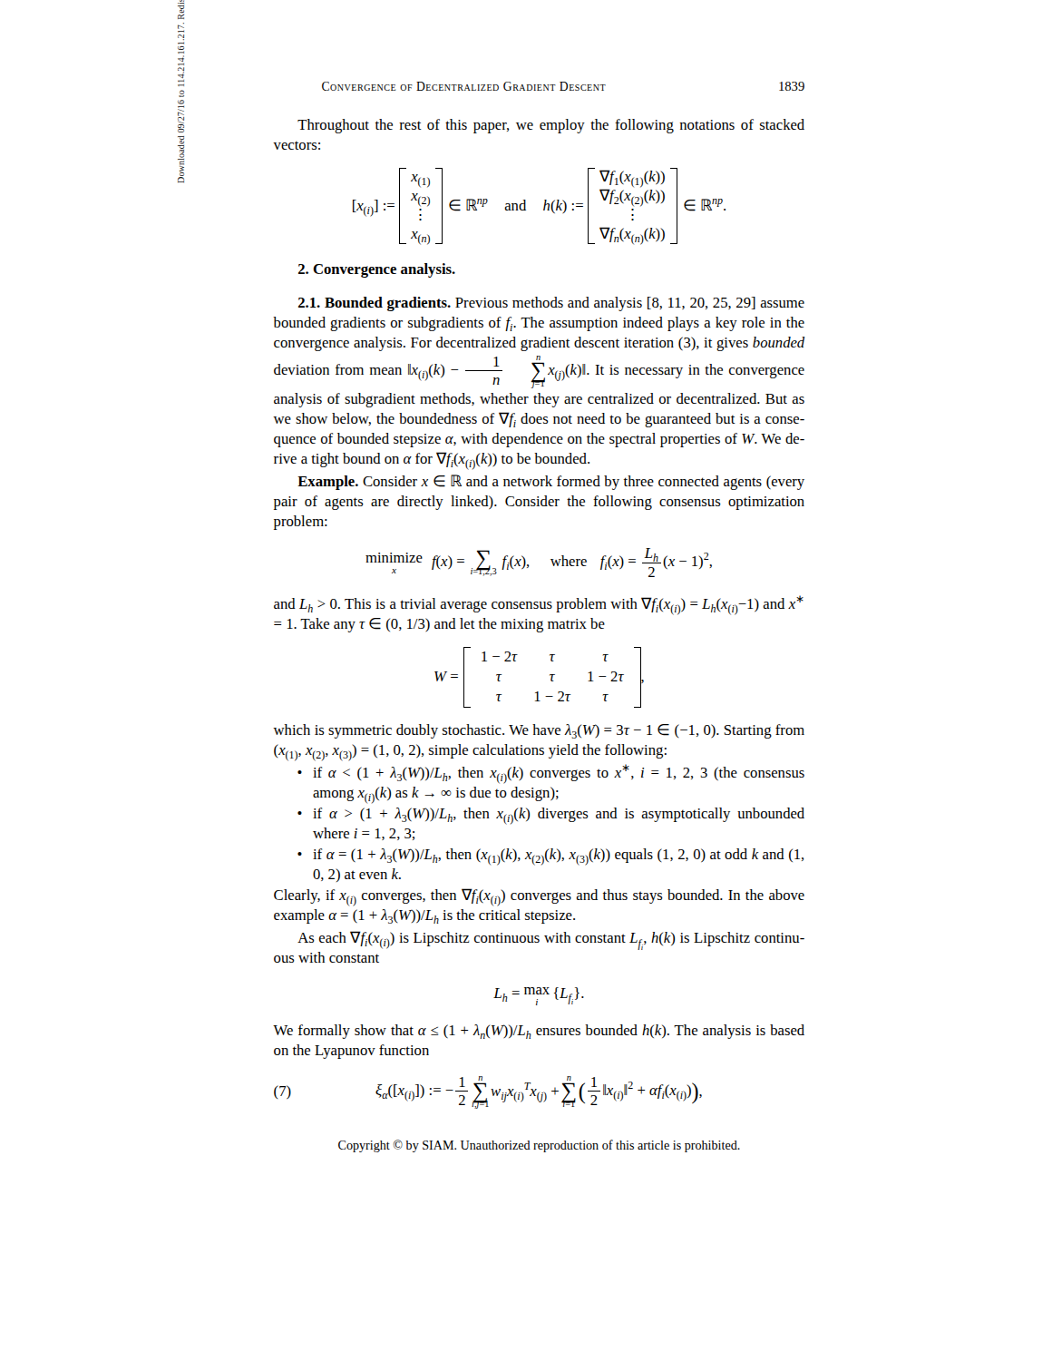Downloaded 09/27/16 to 114.214.161.217. Redistribution subject to SIAM license or copyright; see http://www.siam.org/journals/ojsa.php
Convergence of Decentralized Gradient Descent 1839
Throughout the rest of this paper, we employ the following notations of stacked vectors:
[x(i)] :=
| x (1) |
| x (2) |
| ⋮ |
| x ( n ) |
∈ ℝnp and h(k) :=
| ∇ f 1 ( x (1) ( k )) |
| ∇ f 2 ( x (2) ( k )) |
| ⋮ |
| ∇ f n ( x ( n ) ( k )) |
∈ ℝnp.
2. Convergence analysis.
2.1. Bounded gradients. Previous methods and analysis [8, 11, 20, 25, 29] assume bounded gradients or subgradients of fi. The assumption indeed plays a key role in the convergence analysis. For decentralized gradient descent iteration (3), it gives bounded deviation from mean ‖x(i)(k) − 1 n n∑j=1 x(j)(k)‖. It is necessary in the convergence analysis of subgradient methods, whether they are centralized or decentralized. But as we show below, the boundedness of ∇fi does not need to be guaranteed but is a consequence of bounded stepsize α, with dependence on the spectral properties of W. We derive a tight bound on α for ∇fi(x(i)(k)) to be bounded.
Example. Consider x ∈ ℝ and a network formed by three connected agents (every pair of agents are directly linked). Consider the following consensus optimization problem:
minimize x f(x) = ∑i=1,2,3 fi(x), where fi(x) = Lh 2(x − 1)2,
and Lh > 0. This is a trivial average consensus problem with ∇fi(x(i)) = Lh(x(i)−1) and x∗ = 1. Take any τ ∈ (0, 1/3) and let the mixing matrix be
W =
| 1 − 2 τ | τ | τ |
| τ | τ | 1 − 2 τ |
| τ | 1 − 2 τ | τ |
,
which is symmetric doubly stochastic. We have λ3(W) = 3τ − 1 ∈ (−1, 0). Starting from (x(1), x(2), x(3)) = (1, 0, 2), simple calculations yield the following:
if α < (1 + λ3(W))/Lh, then x(i)(k) converges to x∗, i = 1, 2, 3 (the consensus among x(i)(k) as k → ∞ is due to design);
if α > (1 + λ3(W))/Lh, then x(i)(k) diverges and is asymptotically unbounded where i = 1, 2, 3;
if α = (1 + λ3(W))/Lh, then (x(1)(k), x(2)(k), x(3)(k)) equals (1, 2, 0) at odd k and (1, 0, 2) at even k.
Clearly, if x(i) converges, then ∇fi(x(i)) converges and thus stays bounded. In the above example α = (1 + λ3(W))/Lh is the critical stepsize.
As each ∇fi(x(i)) is Lipschitz continuous with constant Lfi, h(k) is Lipschitz continuous with constant
Lh = max i{Lfi}.
We formally show that α ≤ (1 + λn(W))/Lh ensures bounded h(k). The analysis is based on the Lyapunov function
(7) ξα([x(i)]) := −12 n∑i,j=1 wij x(i)Tx(j) + n∑i=1 ( 12‖x(i)‖2 + αfi(x(i)) ) ,
Copyright © by SIAM. Unauthorized reproduction of this article is prohibited.